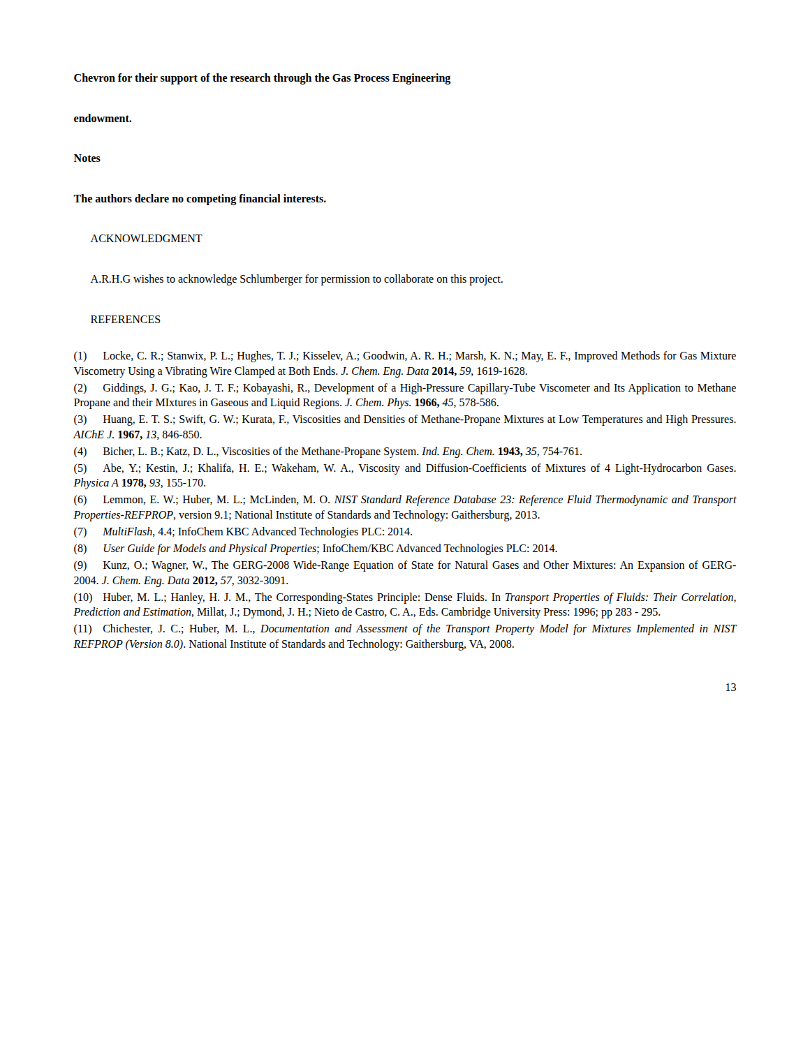Chevron for their support of the research through the Gas Process Engineering
endowment.
Notes
The authors declare no competing financial interests.
ACKNOWLEDGMENT
A.R.H.G wishes to acknowledge Schlumberger for permission to collaborate on this project.
REFERENCES
(1) Locke, C. R.; Stanwix, P. L.; Hughes, T. J.; Kisselev, A.; Goodwin, A. R. H.; Marsh, K. N.; May, E. F., Improved Methods for Gas Mixture Viscometry Using a Vibrating Wire Clamped at Both Ends. J. Chem. Eng. Data 2014, 59, 1619-1628.
(2) Giddings, J. G.; Kao, J. T. F.; Kobayashi, R., Development of a High-Pressure Capillary-Tube Viscometer and Its Application to Methane Propane and their MIxtures in Gaseous and Liquid Regions. J. Chem. Phys. 1966, 45, 578-586.
(3) Huang, E. T. S.; Swift, G. W.; Kurata, F., Viscosities and Densities of Methane-Propane Mixtures at Low Temperatures and High Pressures. AIChE J. 1967, 13, 846-850.
(4) Bicher, L. B.; Katz, D. L., Viscosities of the Methane-Propane System. Ind. Eng. Chem. 1943, 35, 754-761.
(5) Abe, Y.; Kestin, J.; Khalifa, H. E.; Wakeham, W. A., Viscosity and Diffusion-Coefficients of Mixtures of 4 Light-Hydrocarbon Gases. Physica A 1978, 93, 155-170.
(6) Lemmon, E. W.; Huber, M. L.; McLinden, M. O. NIST Standard Reference Database 23: Reference Fluid Thermodynamic and Transport Properties-REFPROP, version 9.1; National Institute of Standards and Technology: Gaithersburg, 2013.
(7) MultiFlash, 4.4; InfoChem KBC Advanced Technologies PLC: 2014.
(8) User Guide for Models and Physical Properties; InfoChem/KBC Advanced Technologies PLC: 2014.
(9) Kunz, O.; Wagner, W., The GERG-2008 Wide-Range Equation of State for Natural Gases and Other Mixtures: An Expansion of GERG-2004. J. Chem. Eng. Data 2012, 57, 3032-3091.
(10) Huber, M. L.; Hanley, H. J. M., The Corresponding-States Principle: Dense Fluids. In Transport Properties of Fluids: Their Correlation, Prediction and Estimation, Millat, J.; Dymond, J. H.; Nieto de Castro, C. A., Eds. Cambridge University Press: 1996; pp 283 - 295.
(11) Chichester, J. C.; Huber, M. L., Documentation and Assessment of the Transport Property Model for Mixtures Implemented in NIST REFPROP (Version 8.0). National Institute of Standards and Technology: Gaithersburg, VA, 2008.
13